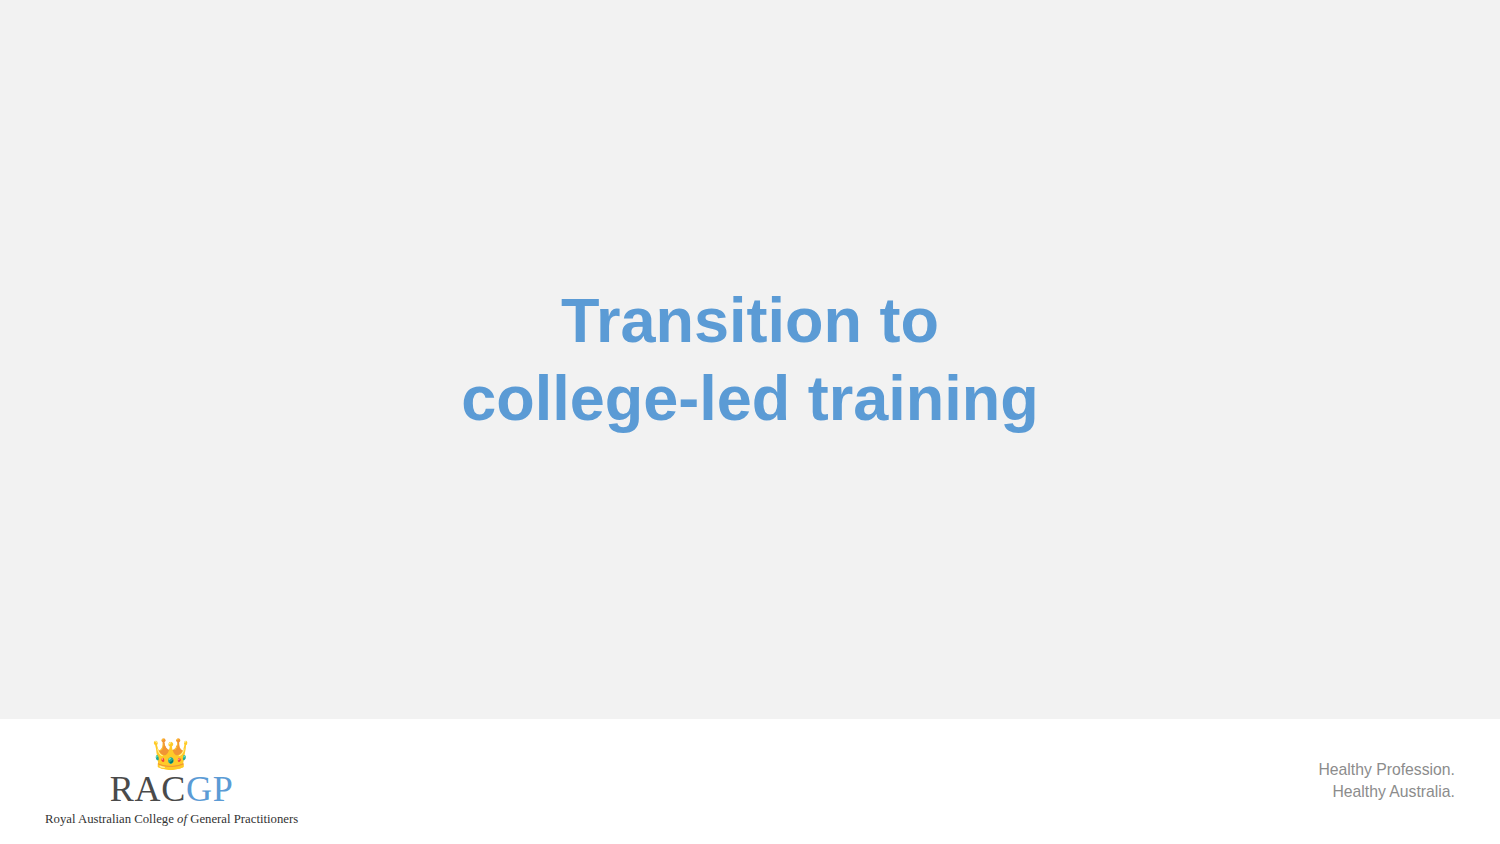Transition to
college-led training
👑
RACGP
Royal Australian College of General Practitioners
Healthy Profession.
Healthy Australia.